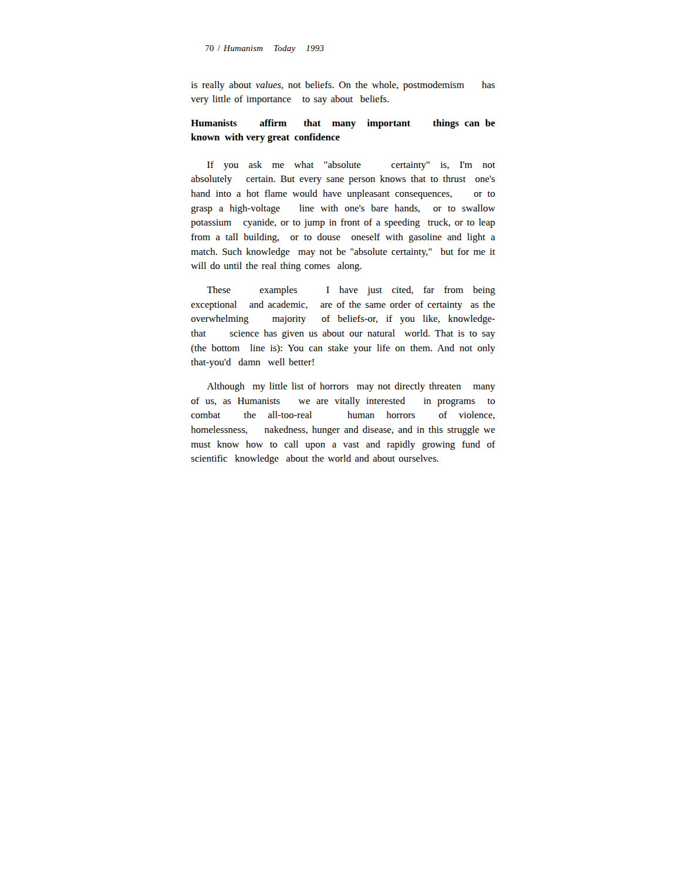70 / Humanism Today 1993
is really about values, not beliefs. On the whole, postmodemism has very little of importance to say about beliefs.
Humanists affirm that many important things can be known with very great confidence
If you ask me what "absolute certainty" is, I'm not absolutely certain. But every sane person knows that to thrust one's hand into a hot flame would have unpleasant consequences, or to grasp a high-voltage line with one's bare hands, or to swallow potassium cyanide, or to jump in front of a speeding truck, or to leap from a tall building, or to douse oneself with gasoline and light a match. Such knowledge may not be "absolute certainty," but for me it will do until the real thing comes along.
These examples I have just cited, far from being exceptional and academic, are of the same order of certainty as the overwhelming majority of beliefs-or, if you like, knowledge-that science has given us about our natural world. That is to say (the bottom line is): You can stake your life on them. And not only that-you'd damn well better!
Although my little list of horrors may not directly threaten many of us, as Humanists we are vitally interested in programs to combat the all-too-real human horrors of violence, homelessness, nakedness, hunger and disease, and in this struggle we must know how to call upon a vast and rapidly growing fund of scientific knowledge about the world and about ourselves.